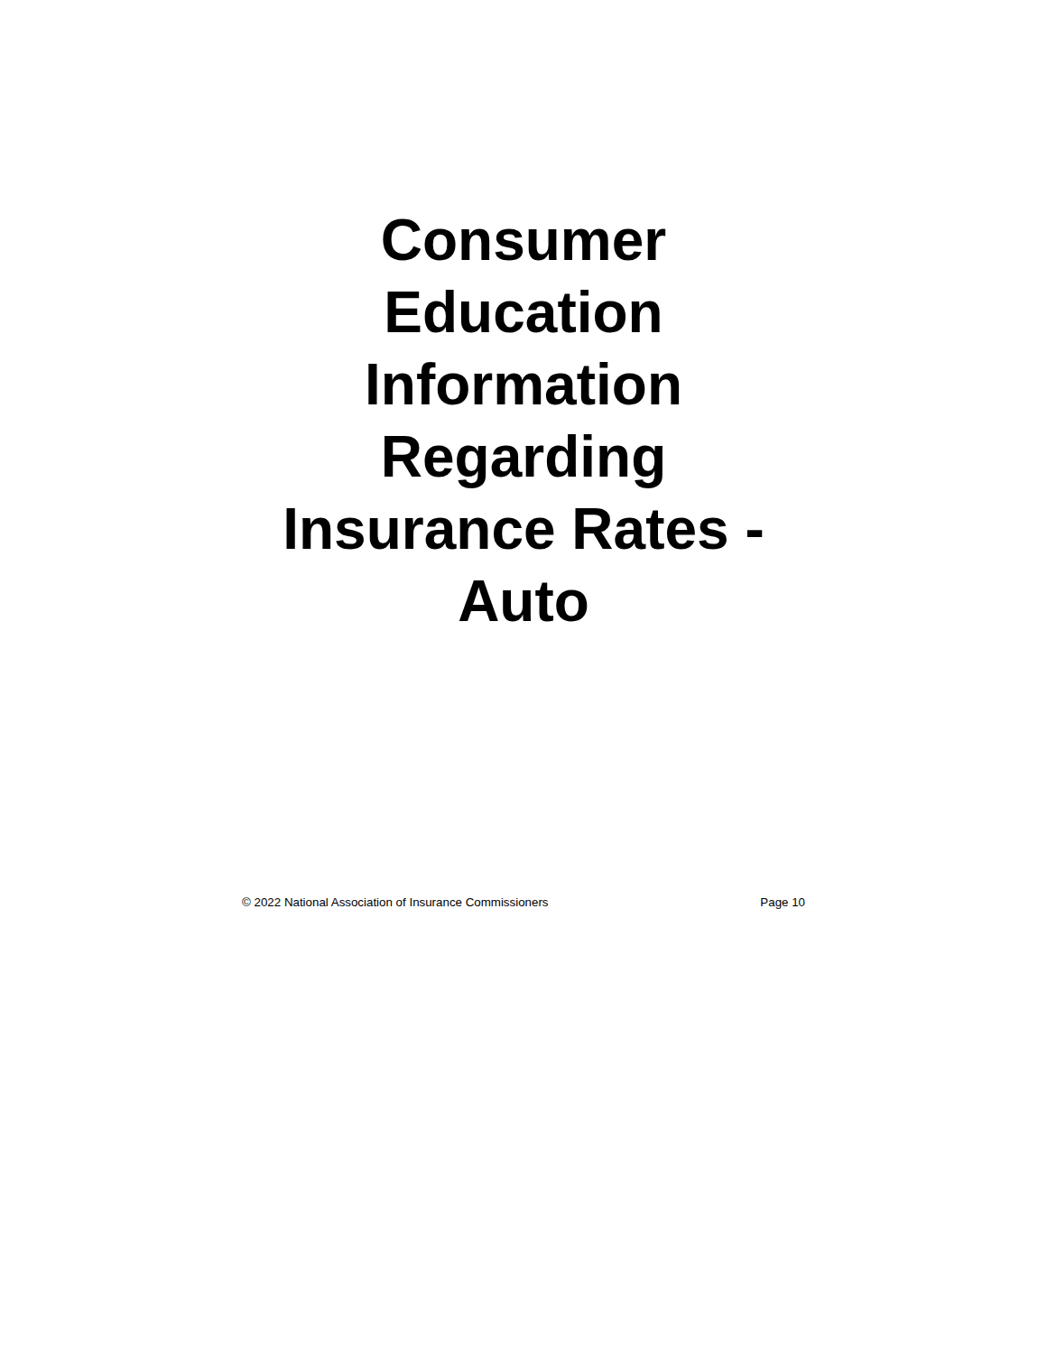Consumer Education Information Regarding Insurance Rates - Auto
© 2022 National Association of Insurance Commissioners
Page 10